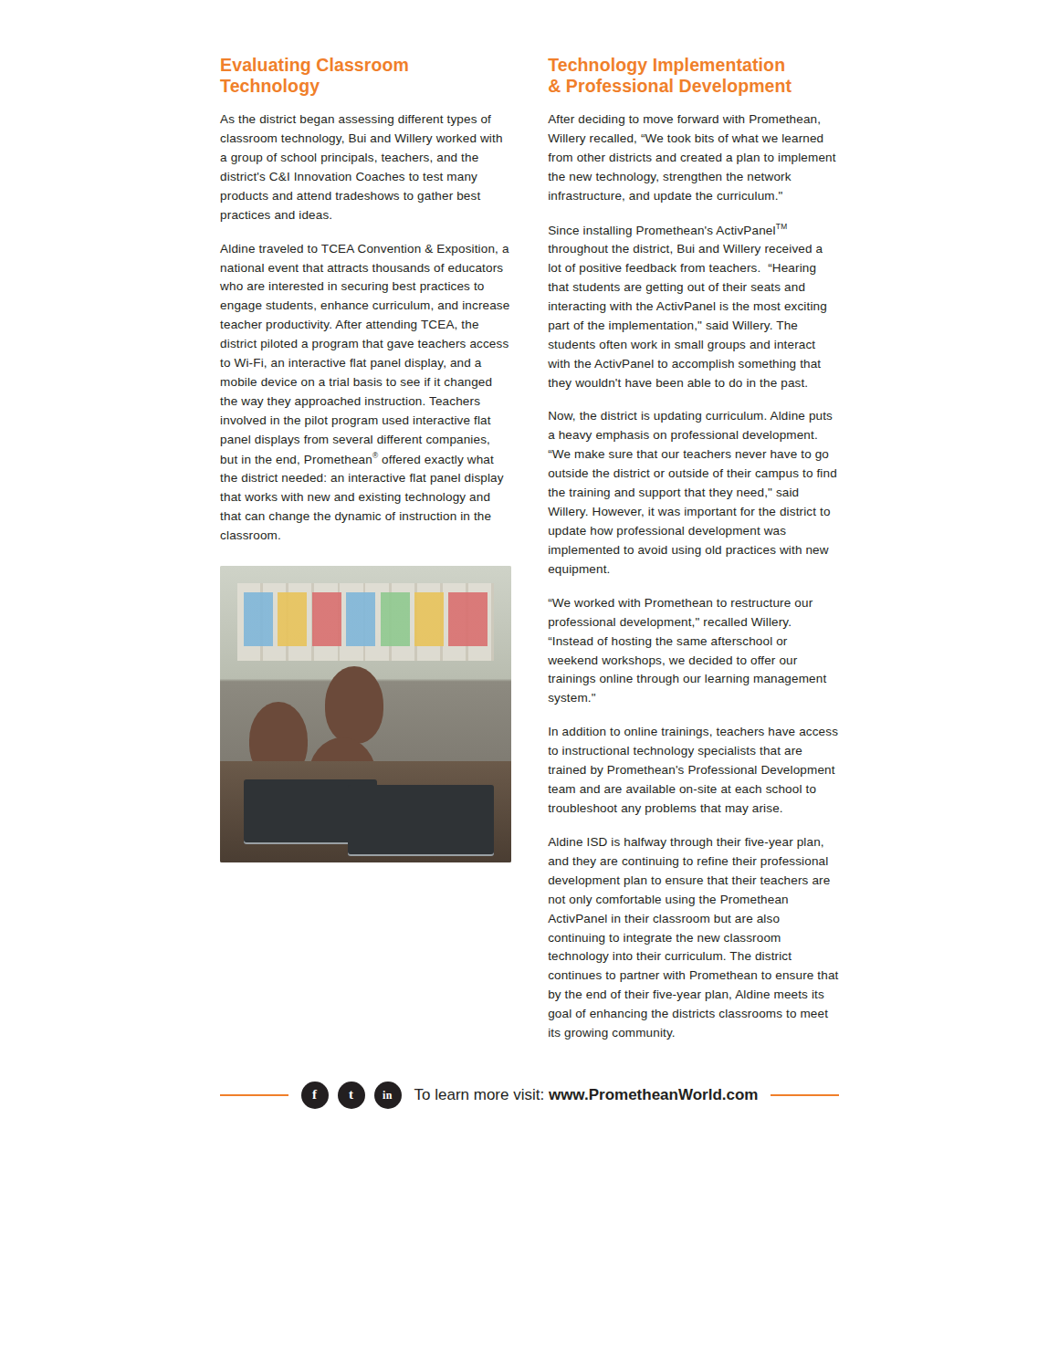Evaluating Classroom Technology
As the district began assessing different types of classroom technology, Bui and Willery worked with a group of school principals, teachers, and the district's C&I Innovation Coaches to test many products and attend tradeshows to gather best practices and ideas.
Aldine traveled to TCEA Convention & Exposition, a national event that attracts thousands of educators who are interested in securing best practices to engage students, enhance curriculum, and increase teacher productivity. After attending TCEA, the district piloted a program that gave teachers access to Wi-Fi, an interactive flat panel display, and a mobile device on a trial basis to see if it changed the way they approached instruction. Teachers involved in the pilot program used interactive flat panel displays from several different companies, but in the end, Promethean® offered exactly what the district needed: an interactive flat panel display that works with new and existing technology and that can change the dynamic of instruction in the classroom.
Technology Implementation
& Professional Development
After deciding to move forward with Promethean, Willery recalled, “We took bits of what we learned from other districts and created a plan to implement the new technology, strengthen the network infrastructure, and update the curriculum."
Since installing Promethean's ActivPanelTM throughout the district, Bui and Willery received a lot of positive feedback from teachers. “Hearing that students are getting out of their seats and interacting with the ActivPanel is the most exciting part of the implementation," said Willery. The students often work in small groups and interact with the ActivPanel to accomplish something that they wouldn't have been able to do in the past.
Now, the district is updating curriculum. Aldine puts a heavy emphasis on professional development. “We make sure that our teachers never have to go outside the district or outside of their campus to find the training and support that they need," said Willery. However, it was important for the district to update how professional development was implemented to avoid using old practices with new equipment.
“We worked with Promethean to restructure our professional development," recalled Willery. “Instead of hosting the same afterschool or weekend workshops, we decided to offer our trainings online through our learning management system."
In addition to online trainings, teachers have access to instructional technology specialists that are trained by Promethean's Professional Development team and are available on-site at each school to troubleshoot any problems that may arise.
Aldine ISD is halfway through their five-year plan, and they are continuing to refine their professional development plan to ensure that their teachers are not only comfortable using the Promethean ActivPanel in their classroom but are also continuing to integrate the new classroom technology into their curriculum. The district continues to partner with Promethean to ensure that by the end of their five-year plan, Aldine meets its goal of enhancing the districts classrooms to meet its growing community.
f t in
To learn more visit: www.PrometheanWorld.com